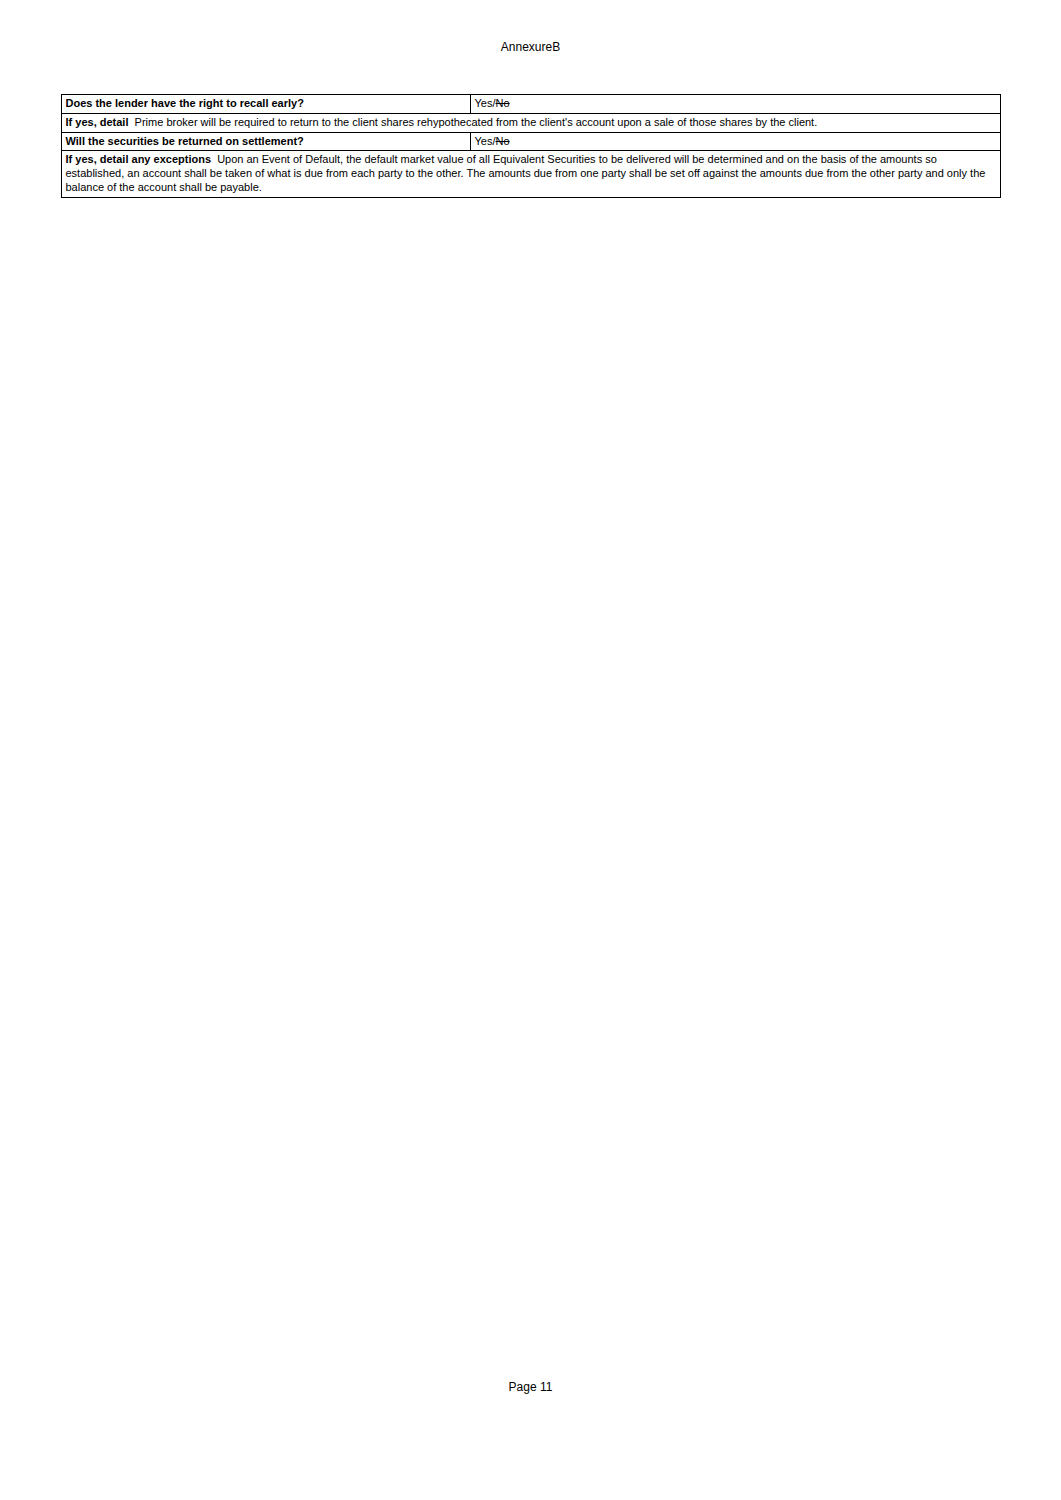AnnexureB
| Does the lender have the right to recall early? | Yes/ No |
| If yes, detail Prime broker will be required to return to the client shares rehypothecated from the client's account upon a sale of those shares by the client. |
| Will the securities be returned on settlement? | Yes/ No |
| If yes, detail any exceptions Upon an Event of Default, the default market value of all Equivalent Securities to be delivered will be determined and on the basis of the amounts so established, an account shall be taken of what is due from each party to the other. The amounts due from one party shall be set off against the amounts due from the other party and only the balance of the account shall be payable. |
Page 11